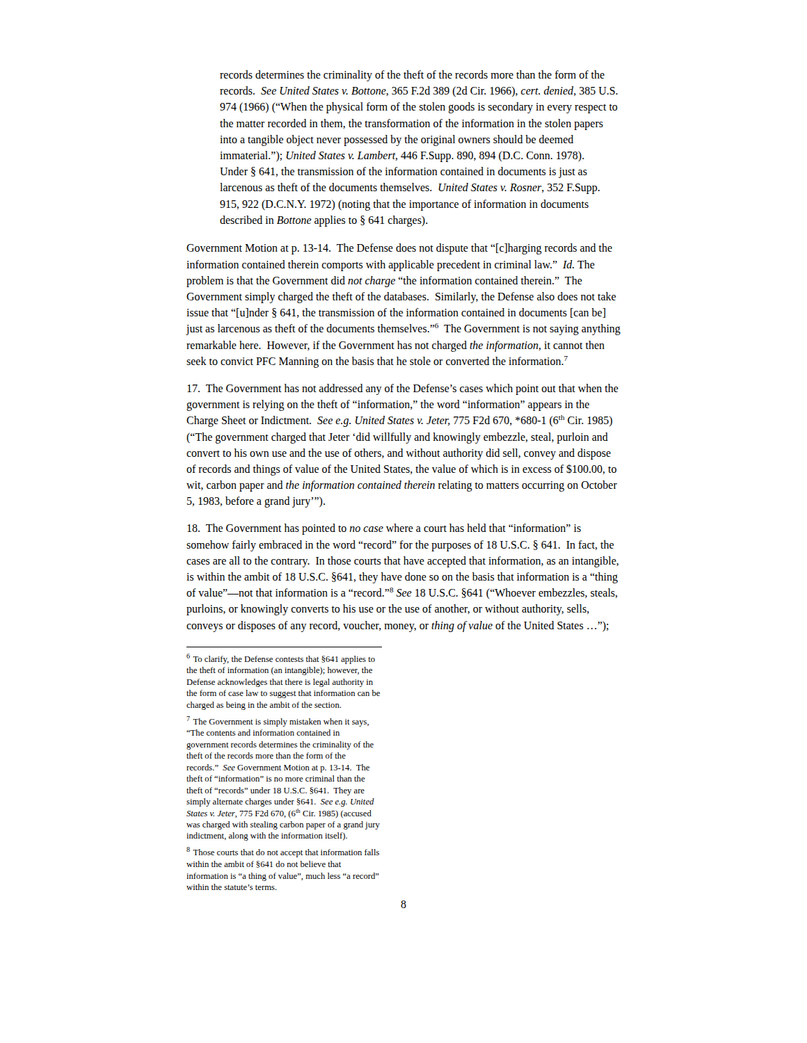records determines the criminality of the theft of the records more than the form of the records. See United States v. Bottone, 365 F.2d 389 (2d Cir. 1966), cert. denied, 385 U.S. 974 (1966) (“When the physical form of the stolen goods is secondary in every respect to the matter recorded in them, the transformation of the information in the stolen papers into a tangible object never possessed by the original owners should be deemed immaterial.”); United States v. Lambert, 446 F.Supp. 890, 894 (D.C. Conn. 1978). Under § 641, the transmission of the information contained in documents is just as larcenous as theft of the documents themselves. United States v. Rosner, 352 F.Supp. 915, 922 (D.C.N.Y. 1972) (noting that the importance of information in documents described in Bottone applies to § 641 charges).
Government Motion at p. 13-14. The Defense does not dispute that “[c]harging records and the information contained therein comports with applicable precedent in criminal law.” Id. The problem is that the Government did not charge “the information contained therein.” The Government simply charged the theft of the databases. Similarly, the Defense also does not take issue that “[u]nder § 641, the transmission of the information contained in documents [can be] just as larcenous as theft of the documents themselves.”6 The Government is not saying anything remarkable here. However, if the Government has not charged the information, it cannot then seek to convict PFC Manning on the basis that he stole or converted the information.7
17. The Government has not addressed any of the Defense’s cases which point out that when the government is relying on the theft of “information,” the word “information” appears in the Charge Sheet or Indictment. See e.g. United States v. Jeter, 775 F2d 670, *680-1 (6th Cir. 1985) (“The government charged that Jeter ‘did willfully and knowingly embezzle, steal, purloin and convert to his own use and the use of others, and without authority did sell, convey and dispose of records and things of value of the United States, the value of which is in excess of $100.00, to wit, carbon paper and the information contained therein relating to matters occurring on October 5, 1983, before a grand jury’”).
18. The Government has pointed to no case where a court has held that “information” is somehow fairly embraced in the word “record” for the purposes of 18 U.S.C. § 641. In fact, the cases are all to the contrary. In those courts that have accepted that information, as an intangible, is within the ambit of 18 U.S.C. §641, they have done so on the basis that information is a “thing of value”—not that information is a “record.”8 See 18 U.S.C. §641 (“Whoever embezzles, steals, purloins, or knowingly converts to his use or the use of another, or without authority, sells, conveys or disposes of any record, voucher, money, or thing of value of the United States …”);
6 To clarify, the Defense contests that §641 applies to the theft of information (an intangible); however, the Defense acknowledges that there is legal authority in the form of case law to suggest that information can be charged as being in the ambit of the section.
7 The Government is simply mistaken when it says, “The contents and information contained in government records determines the criminality of the theft of the records more than the form of the records.” See Government Motion at p. 13-14. The theft of “information” is no more criminal than the theft of “records” under 18 U.S.C. §641. They are simply alternate charges under §641. See e.g. United States v. Jeter, 775 F2d 670, (6th Cir. 1985) (accused was charged with stealing carbon paper of a grand jury indictment, along with the information itself).
8 Those courts that do not accept that information falls within the ambit of §641 do not believe that information is “a thing of value”, much less “a record” within the statute’s terms.
8